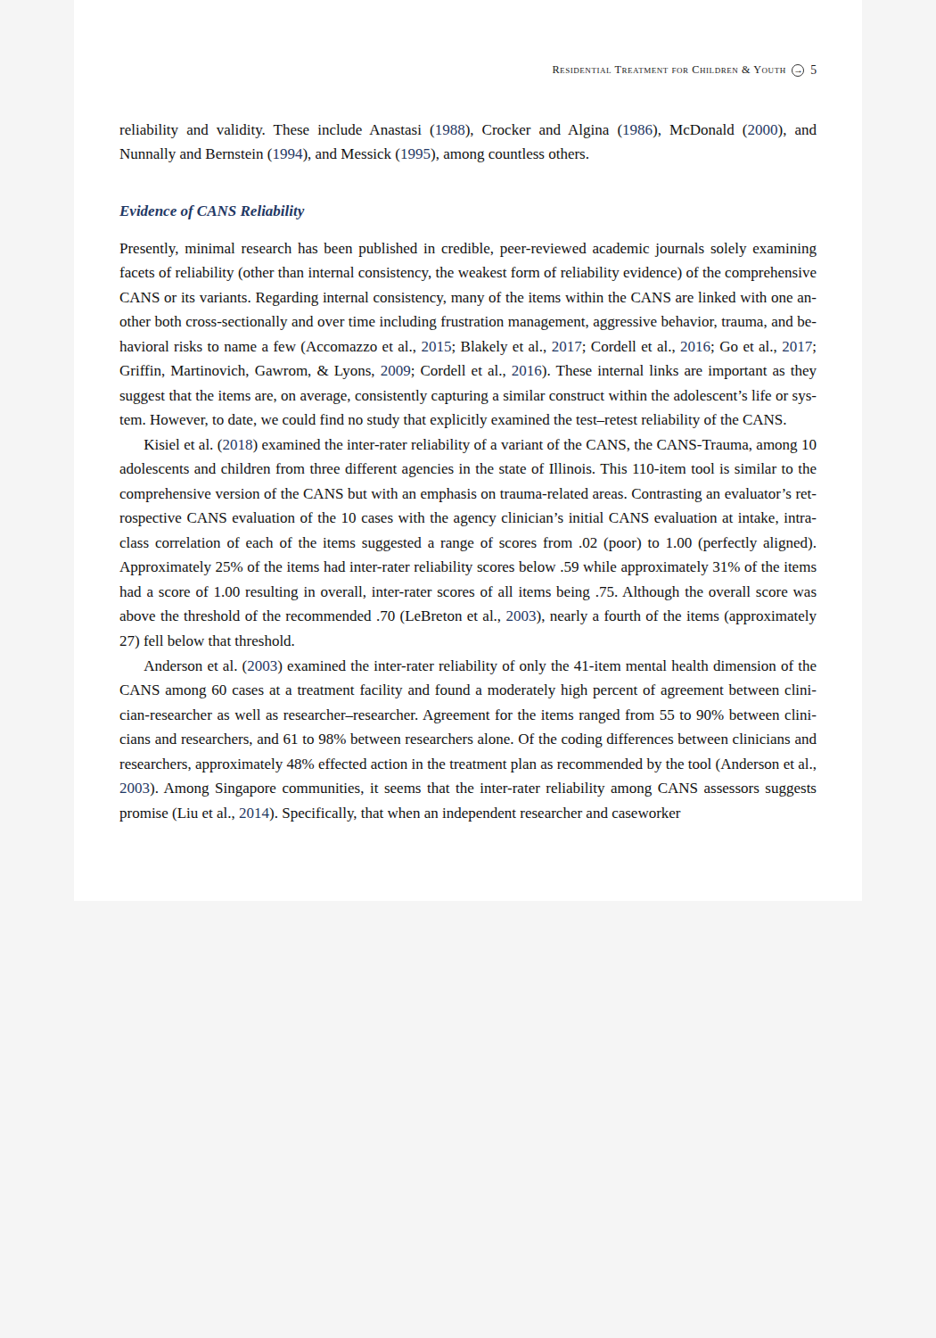Residential Treatment for Children & Youth → 5
reliability and validity. These include Anastasi (1988), Crocker and Algina (1986), McDonald (2000), and Nunnally and Bernstein (1994), and Messick (1995), among countless others.
Evidence of CANS Reliability
Presently, minimal research has been published in credible, peer-reviewed academic journals solely examining facets of reliability (other than internal consistency, the weakest form of reliability evidence) of the comprehensive CANS or its variants. Regarding internal consistency, many of the items within the CANS are linked with one another both cross-sectionally and over time including frustration management, aggressive behavior, trauma, and behavioral risks to name a few (Accomazzo et al., 2015; Blakely et al., 2017; Cordell et al., 2016; Go et al., 2017; Griffin, Martinovich, Gawrom, & Lyons, 2009; Cordell et al., 2016). These internal links are important as they suggest that the items are, on average, consistently capturing a similar construct within the adolescent’s life or system. However, to date, we could find no study that explicitly examined the test–retest reliability of the CANS.
Kisiel et al. (2018) examined the inter-rater reliability of a variant of the CANS, the CANS-Trauma, among 10 adolescents and children from three different agencies in the state of Illinois. This 110-item tool is similar to the comprehensive version of the CANS but with an emphasis on trauma-related areas. Contrasting an evaluator’s retrospective CANS evaluation of the 10 cases with the agency clinician’s initial CANS evaluation at intake, intraclass correlation of each of the items suggested a range of scores from .02 (poor) to 1.00 (perfectly aligned). Approximately 25% of the items had inter-rater reliability scores below .59 while approximately 31% of the items had a score of 1.00 resulting in overall, inter-rater scores of all items being .75. Although the overall score was above the threshold of the recommended .70 (LeBreton et al., 2003), nearly a fourth of the items (approximately 27) fell below that threshold.
Anderson et al. (2003) examined the inter-rater reliability of only the 41-item mental health dimension of the CANS among 60 cases at a treatment facility and found a moderately high percent of agreement between clinician-researcher as well as researcher–researcher. Agreement for the items ranged from 55 to 90% between clinicians and researchers, and 61 to 98% between researchers alone. Of the coding differences between clinicians and researchers, approximately 48% effected action in the treatment plan as recommended by the tool (Anderson et al., 2003). Among Singapore communities, it seems that the inter-rater reliability among CANS assessors suggests promise (Liu et al., 2014). Specifically, that when an independent researcher and caseworker